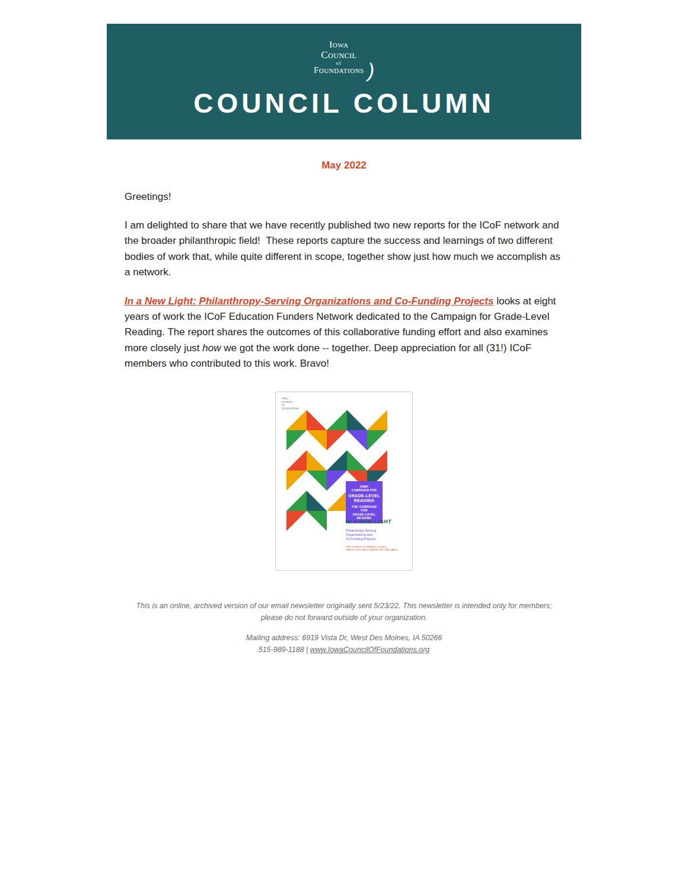Iowa Council of Foundations
)
Council Column
May 2022
Greetings!
I am delighted to share that we have recently published two new reports for the ICoF network and the broader philanthropic field! These reports capture the success and learnings of two different bodies of work that, while quite different in scope, together show just how much we accomplish as a network.
In a New Light: Philanthropy-Serving Organizations and Co-Funding Projects looks at eight years of work the ICoF Education Funders Network dedicated to the Campaign for Grade-Level Reading. The report shares the outcomes of this collaborative funding effort and also examines more closely just how we got the work done -- together. Deep appreciation for all (31!) ICoF members who contributed to this work. Bravo!
Iowa
Council
of
Foundations
IOWA
CAMPAIGN FOR GRADE-LEVEL
READING THE CAMPAIGN FOR
GRADE-LEVEL READING
IN A NEW LIGHT
Philanthropy-Serving
Organizations and
Co-Funding Projects
THE POWER OF SHARED GOALS,
NEW ROLES, AND STAKING AT THE TABLE
This is an online, archived version of our email newsletter originally sent 5/23/22. This newsletter is intended only for members; please do not forward outside of your organization.
Mailing address: 6919 Vista Dr, West Des Moines, IA 50266
515-989-1188 | www.IowaCouncilOfFoundations.org